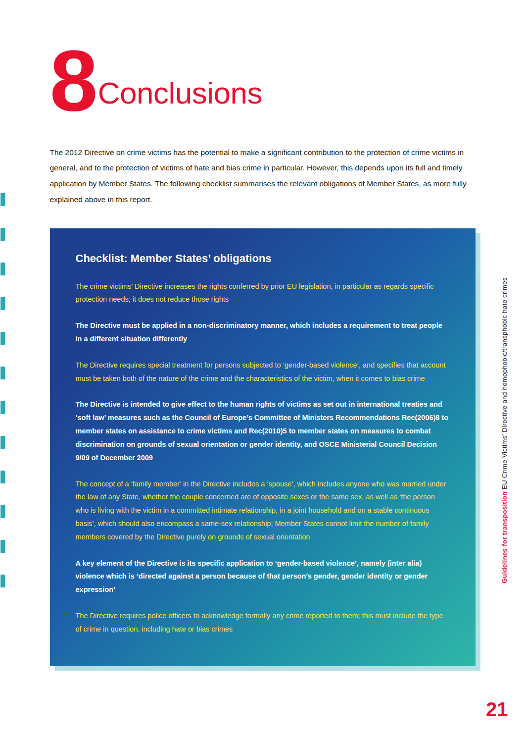8
Conclusions
The 2012 Directive on crime victims has the potential to make a significant contribution to the protection of crime victims in general, and to the protection of victims of hate and bias crime in particular. However, this depends upon its full and timely application by Member States. The following checklist summarises the relevant obligations of Member States, as more fully explained above in this report.
Checklist: Member States’ obligations
The crime victims’ Directive increases the rights conferred by prior EU legislation, in particular as regards specific protection needs; it does not reduce those rights
The Directive must be applied in a non-discriminatory manner, which includes a requirement to treat people in a different situation differently
The Directive requires special treatment for persons subjected to ‘gender-based violence’, and specifies that account must be taken both of the nature of the crime and the characteristics of the victim, when it comes to bias crime
The Directive is intended to give effect to the human rights of victims as set out in international treaties and ‘soft law’ measures such as the Council of Europe’s Committee of Ministers Recommendations Rec(2006)8 to member states on assistance to crime victims and Rec(2010)5 to member states on measures to combat discrimination on grounds of sexual orientation or gender identity, and OSCE Ministerial Council Decision 9/09 of December 2009
The concept of a ‘family member’ in the Directive includes a ‘spouse’, which includes anyone who was married under the law of any State, whether the couple concerned are of opposite sexes or the same sex, as well as ‘the person who is living with the victim in a committed intimate relationship, in a joint household and on a stable continuous basis’, which should also encompass a same-sex relationship; Member States cannot limit the number of family members covered by the Directive purely on grounds of sexual orientation
A key element of the Directive is its specific application to ‘gender-based violence’, namely (inter alia) violence which is ‘directed against a person because of that person’s gender, gender identity or gender expression’
The Directive requires police officers to acknowledge formally any crime reported to them; this must include the type of crime in question, including hate or bias crimes
Guidelines for transposition EU Crime Victims’ Directive and homophobic/transphobic hate crimes
21